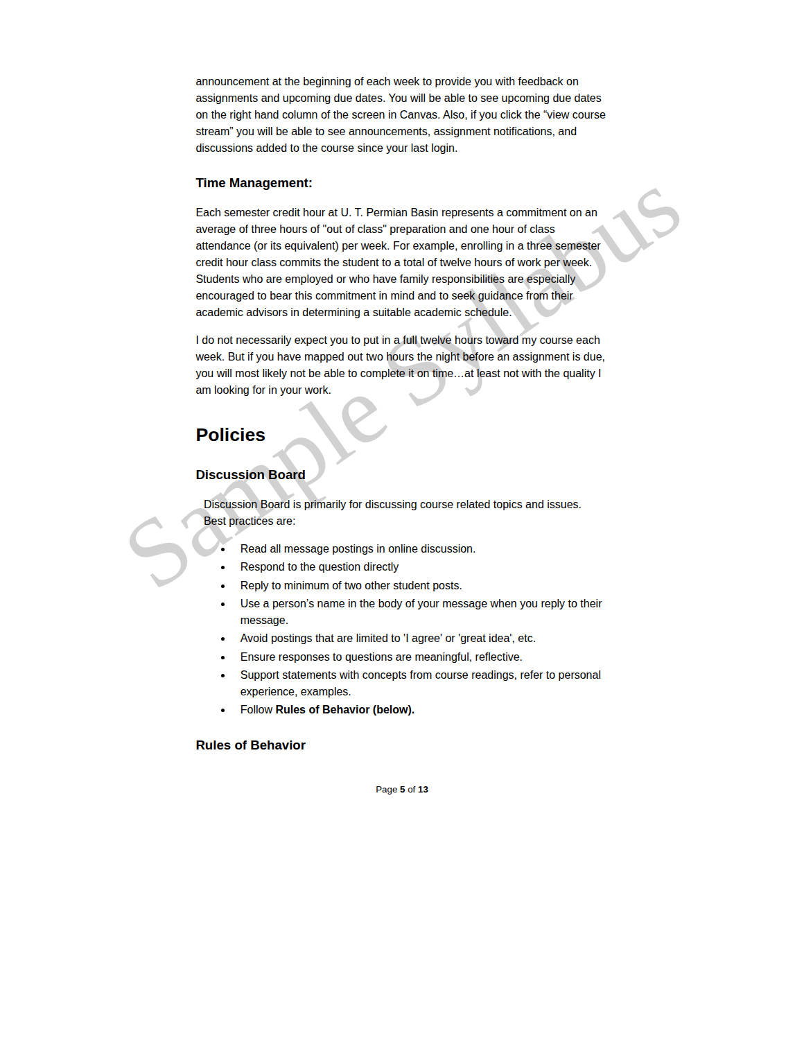Sample Syllabus
announcement at the beginning of each week to provide you with feedback on assignments and upcoming due dates. You will be able to see upcoming due dates on the right hand column of the screen in Canvas. Also, if you click the “view course stream” you will be able to see announcements, assignment notifications, and discussions added to the course since your last login.
Time Management:
Each semester credit hour at U. T. Permian Basin represents a commitment on an average of three hours of "out of class" preparation and one hour of class attendance (or its equivalent) per week. For example, enrolling in a three semester credit hour class commits the student to a total of twelve hours of work per week. Students who are employed or who have family responsibilities are especially encouraged to bear this commitment in mind and to seek guidance from their academic advisors in determining a suitable academic schedule.
I do not necessarily expect you to put in a full twelve hours toward my course each week. But if you have mapped out two hours the night before an assignment is due, you will most likely not be able to complete it on time…at least not with the quality I am looking for in your work.
Policies
Discussion Board
Discussion Board is primarily for discussing course related topics and issues.
Best practices are:
Read all message postings in online discussion.
Respond to the question directly
Reply to minimum of two other student posts.
Use a person’s name in the body of your message when you reply to their message.
Avoid postings that are limited to 'I agree' or 'great idea', etc.
Ensure responses to questions are meaningful, reflective.
Support statements with concepts from course readings, refer to personal experience, examples.
Follow Rules of Behavior (below).
Rules of Behavior
Page 5 of 13